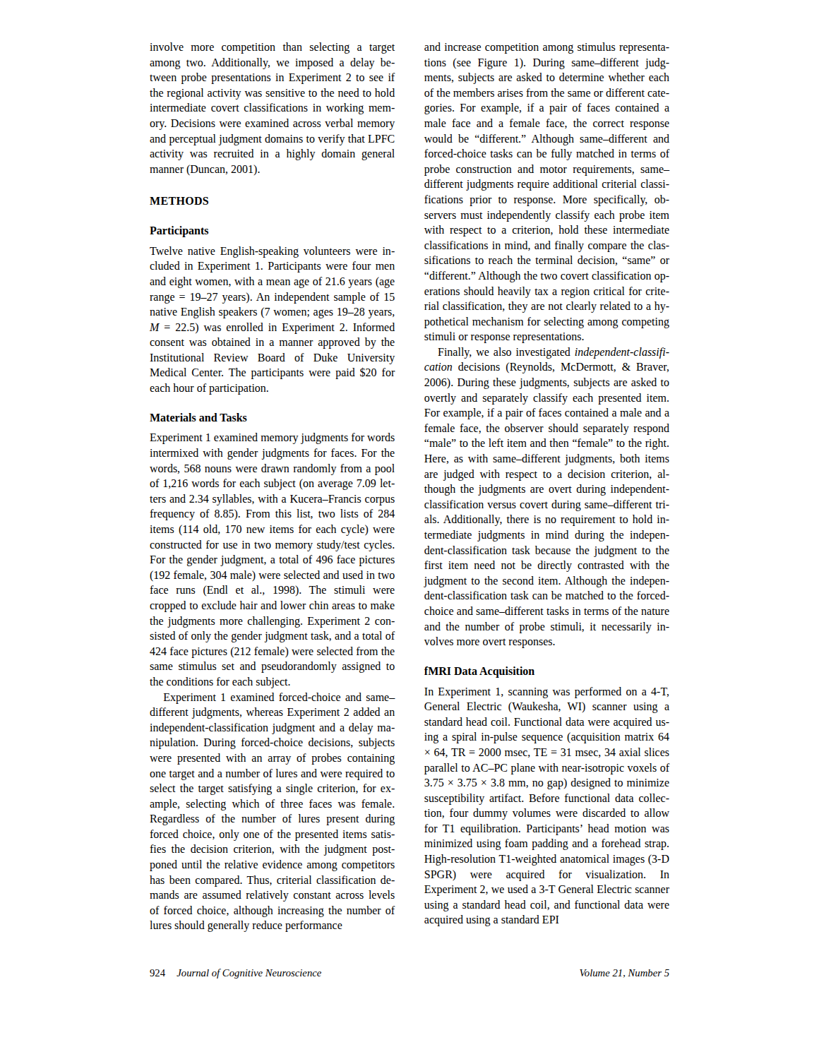involve more competition than selecting a target among two. Additionally, we imposed a delay between probe presentations in Experiment 2 to see if the regional activity was sensitive to the need to hold intermediate covert classifications in working memory. Decisions were examined across verbal memory and perceptual judgment domains to verify that LPFC activity was recruited in a highly domain general manner (Duncan, 2001).
METHODS
Participants
Twelve native English-speaking volunteers were included in Experiment 1. Participants were four men and eight women, with a mean age of 21.6 years (age range = 19–27 years). An independent sample of 15 native English speakers (7 women; ages 19–28 years, M = 22.5) was enrolled in Experiment 2. Informed consent was obtained in a manner approved by the Institutional Review Board of Duke University Medical Center. The participants were paid $20 for each hour of participation.
Materials and Tasks
Experiment 1 examined memory judgments for words intermixed with gender judgments for faces. For the words, 568 nouns were drawn randomly from a pool of 1,216 words for each subject (on average 7.09 letters and 2.34 syllables, with a Kucera–Francis corpus frequency of 8.85). From this list, two lists of 284 items (114 old, 170 new items for each cycle) were constructed for use in two memory study/test cycles. For the gender judgment, a total of 496 face pictures (192 female, 304 male) were selected and used in two face runs (Endl et al., 1998). The stimuli were cropped to exclude hair and lower chin areas to make the judgments more challenging. Experiment 2 consisted of only the gender judgment task, and a total of 424 face pictures (212 female) were selected from the same stimulus set and pseudorandomly assigned to the conditions for each subject.
Experiment 1 examined forced-choice and same–different judgments, whereas Experiment 2 added an independent-classification judgment and a delay manipulation. During forced-choice decisions, subjects were presented with an array of probes containing one target and a number of lures and were required to select the target satisfying a single criterion, for example, selecting which of three faces was female. Regardless of the number of lures present during forced choice, only one of the presented items satisfies the decision criterion, with the judgment postponed until the relative evidence among competitors has been compared. Thus, criterial classification demands are assumed relatively constant across levels of forced choice, although increasing the number of lures should generally reduce performance
and increase competition among stimulus representations (see Figure 1). During same–different judgments, subjects are asked to determine whether each of the members arises from the same or different categories. For example, if a pair of faces contained a male face and a female face, the correct response would be “different.” Although same–different and forced-choice tasks can be fully matched in terms of probe construction and motor requirements, same–different judgments require additional criterial classifications prior to response. More specifically, observers must independently classify each probe item with respect to a criterion, hold these intermediate classifications in mind, and finally compare the classifications to reach the terminal decision, “same” or “different.” Although the two covert classification operations should heavily tax a region critical for criterial classification, they are not clearly related to a hypothetical mechanism for selecting among competing stimuli or response representations.
Finally, we also investigated independent-classification decisions (Reynolds, McDermott, & Braver, 2006). During these judgments, subjects are asked to overtly and separately classify each presented item. For example, if a pair of faces contained a male and a female face, the observer should separately respond “male” to the left item and then “female” to the right. Here, as with same–different judgments, both items are judged with respect to a decision criterion, although the judgments are overt during independent-classification versus covert during same–different trials. Additionally, there is no requirement to hold intermediate judgments in mind during the independent-classification task because the judgment to the first item need not be directly contrasted with the judgment to the second item. Although the independent-classification task can be matched to the forced-choice and same–different tasks in terms of the nature and the number of probe stimuli, it necessarily involves more overt responses.
fMRI Data Acquisition
In Experiment 1, scanning was performed on a 4-T, General Electric (Waukesha, WI) scanner using a standard head coil. Functional data were acquired using a spiral in-pulse sequence (acquisition matrix 64 × 64, TR = 2000 msec, TE = 31 msec, 34 axial slices parallel to AC–PC plane with near-isotropic voxels of 3.75 × 3.75 × 3.8 mm, no gap) designed to minimize susceptibility artifact. Before functional data collection, four dummy volumes were discarded to allow for T1 equilibration. Participants’ head motion was minimized using foam padding and a forehead strap. High-resolution T1-weighted anatomical images (3-D SPGR) were acquired for visualization. In Experiment 2, we used a 3-T General Electric scanner using a standard head coil, and functional data were acquired using a standard EPI
924 Journal of Cognitive Neuroscience
Volume 21, Number 5